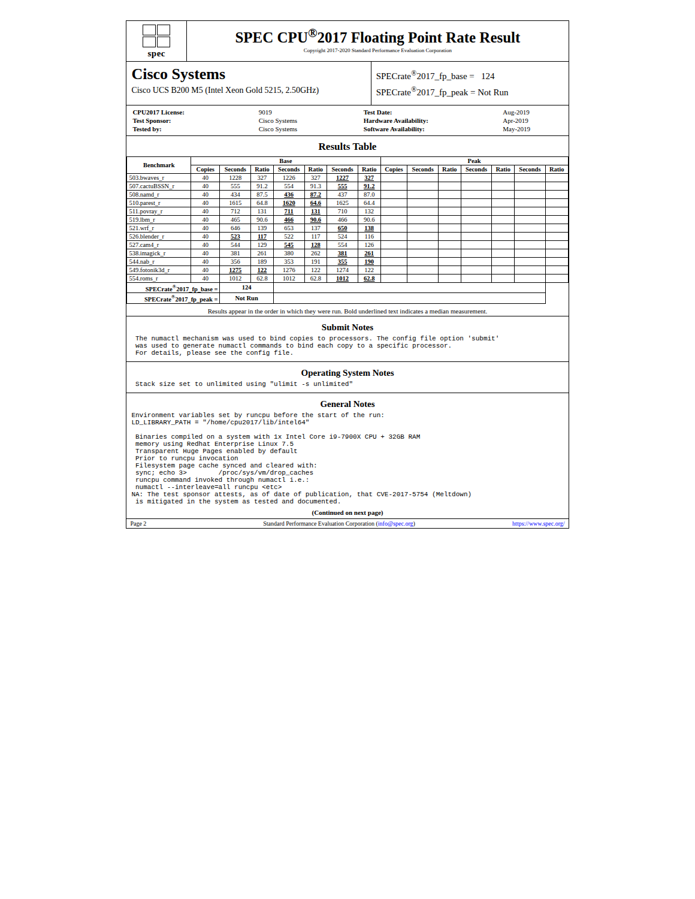spec
SPEC CPU®2017 Floating Point Rate Result
Copyright 2017-2020 Standard Performance Evaluation Corporation
Cisco Systems
Cisco UCS B200 M5 (Intel Xeon Gold 5215, 2.50GHz)
SPECrate®2017_fp_base = 124
SPECrate®2017_fp_peak = Not Run
| CPU2017 License: | 9019 |
| Test Sponsor: | Cisco Systems |
| Tested by: | Cisco Systems |
| Test Date: | Aug-2019 |
| Hardware Availability: | Apr-2019 |
| Software Availability: | May-2019 |
Results Table
| Benchmark | Base | Peak |
| --- | --- | --- |
| Copies | Seconds | Ratio | Seconds | Ratio | Seconds | Ratio | Copies | Seconds | Ratio | Seconds | Ratio | Seconds | Ratio |
| 503.bwaves_r | 40 | 1228 | 327 | 1226 | 327 | 1227 | 327 | | | | | | | |
| 507.cactuBSSN_r | 40 | 555 | 91.2 | 554 | 91.3 | 555 | 91.2 | | | | | | | |
| 508.namd_r | 40 | 434 | 87.5 | 436 | 87.2 | 437 | 87.0 | | | | | | | |
| 510.parest_r | 40 | 1615 | 64.8 | 1620 | 64.6 | 1625 | 64.4 | | | | | | | |
| 511.povray_r | 40 | 712 | 131 | 711 | 131 | 710 | 132 | | | | | | | |
| 519.lbm_r | 40 | 465 | 90.6 | 466 | 90.6 | 466 | 90.6 | | | | | | | |
| 521.wrf_r | 40 | 646 | 139 | 653 | 137 | 650 | 138 | | | | | | | |
| 526.blender_r | 40 | 523 | 117 | 522 | 117 | 524 | 116 | | | | | | | |
| 527.cam4_r | 40 | 544 | 129 | 545 | 128 | 554 | 126 | | | | | | | |
| 538.imagick_r | 40 | 381 | 261 | 380 | 262 | 381 | 261 | | | | | | | |
| 544.nab_r | 40 | 356 | 189 | 353 | 191 | 355 | 190 | | | | | | | |
| 549.fotonik3d_r | 40 | 1275 | 122 | 1276 | 122 | 1274 | 122 | | | | | | | |
| 554.roms_r | 40 | 1012 | 62.8 | 1012 | 62.8 | 1012 | 62.8 | | | | | | | |
| SPECrate ® 2017_fp_base = | 124 | |
| SPECrate ® 2017_fp_peak = | Not Run | |
Results appear in the order in which they were run. Bold underlined text indicates a median measurement.
Submit Notes
 The numactl mechanism was used to bind copies to processors. The config file option 'submit'
 was used to generate numactl commands to bind each copy to a specific processor.
 For details, please see the config file.
Operating System Notes
 Stack size set to unlimited using "ulimit -s unlimited"
General Notes
Environment variables set by runcpu before the start of the run:
LD_LIBRARY_PATH = "/home/cpu2017/lib/intel64"

 Binaries compiled on a system with 1x Intel Core i9-7900X CPU + 32GB RAM
 memory using Redhat Enterprise Linux 7.5
 Transparent Huge Pages enabled by default
 Prior to runcpu invocation
 Filesystem page cache synced and cleared with:
 sync; echo 3>        /proc/sys/vm/drop_caches
 runcpu command invoked through numactl i.e.:
 numactl --interleave=all runcpu <etc>
NA: The test sponsor attests, as of date of publication, that CVE-2017-5754 (Meltdown)
 is mitigated in the system as tested and documented.
(Continued on next page)
Page 2
Standard Performance Evaluation Corporation (info@spec.org)
https://www.spec.org/